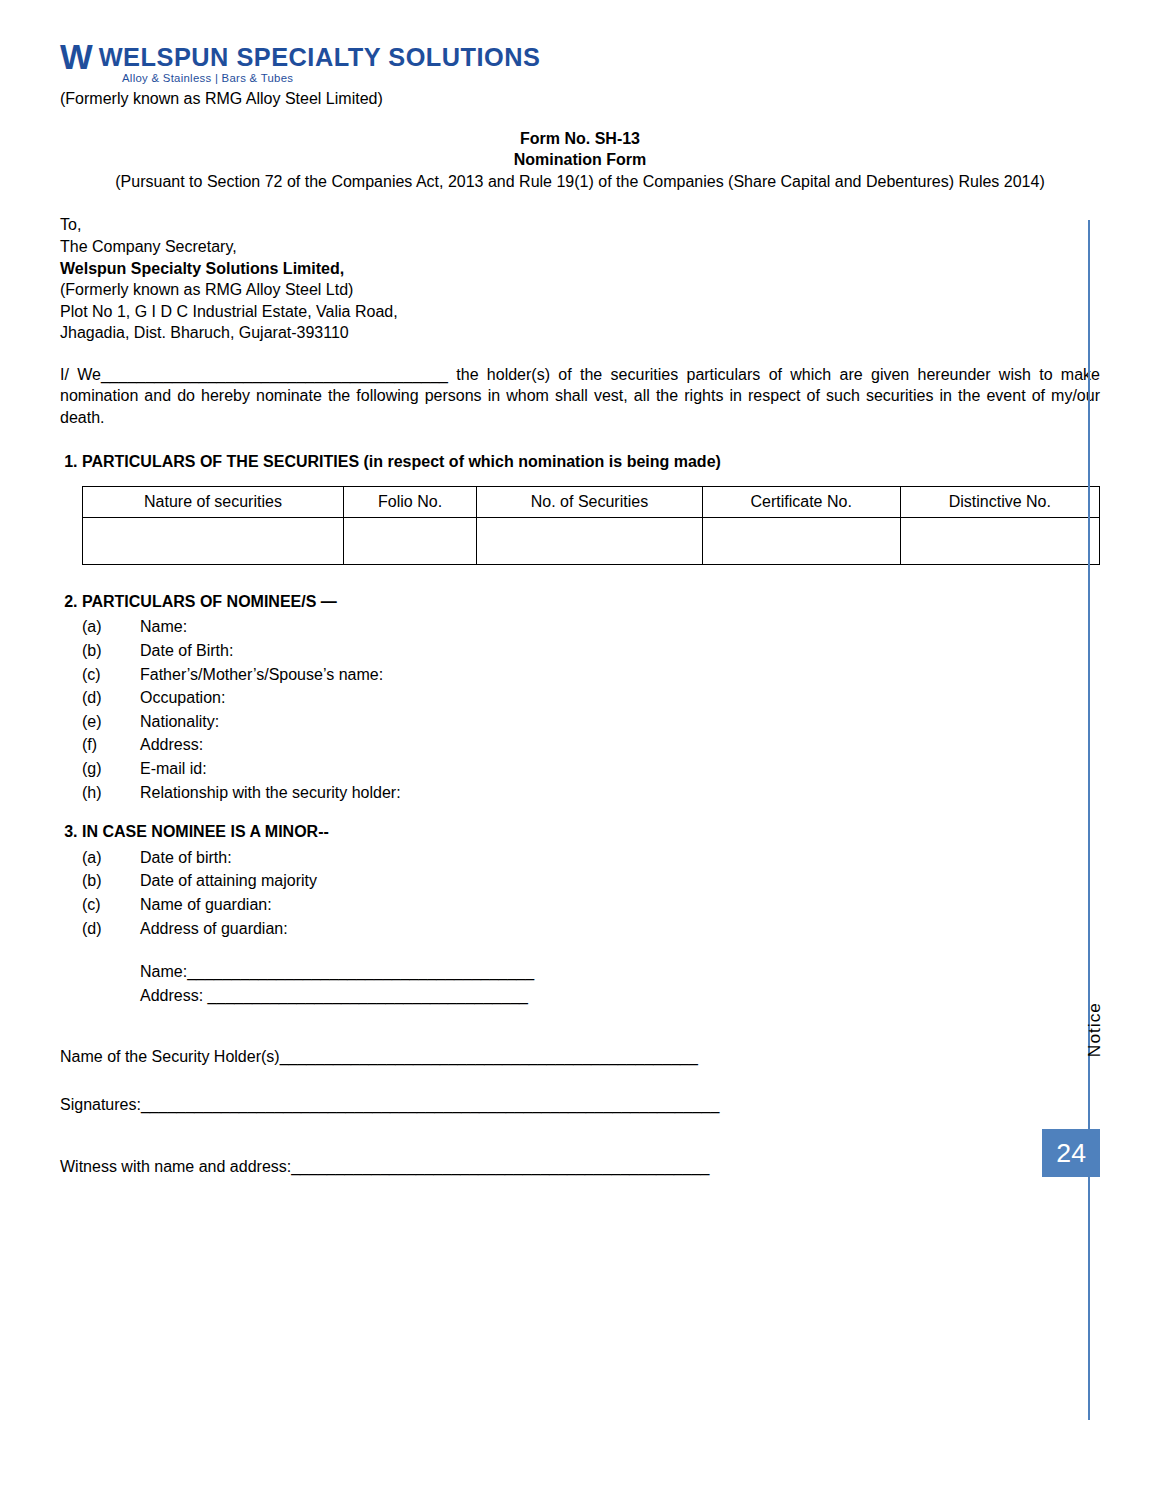W WELSPUN SPECIALTY SOLUTIONS
Alloy & Stainless | Bars & Tubes
(Formerly known as RMG Alloy Steel Limited)
Form No. SH-13
Nomination Form
(Pursuant to Section 72 of the Companies Act, 2013 and Rule 19(1) of the Companies (Share Capital and Debentures) Rules 2014)
To,
The Company Secretary,
Welspun Specialty Solutions Limited,
(Formerly known as RMG Alloy Steel Ltd)
Plot No 1, G I D C Industrial Estate, Valia Road,
Jhagadia, Dist. Bharuch, Gujarat-393110
I/ We_______________________________________ the holder(s) of the securities particulars of which are given hereunder wish to make nomination and do hereby nominate the following persons in whom shall vest, all the rights in respect of such securities in the event of my/our death.
PARTICULARS OF THE SECURITIES (in respect of which nomination is being made)
| Nature of securities | Folio No. | No. of Securities | Certificate No. | Distinctive No. |
| --- | --- | --- | --- | --- |
PARTICULARS OF NOMINEE/S —
(a) Name:
(b) Date of Birth:
(c) Father’s/Mother’s/Spouse’s name:
(d) Occupation:
(e) Nationality:
(f) Address:
(g) E-mail id:
(h) Relationship with the security holder:
IN CASE NOMINEE IS A MINOR--
(a) Date of birth:
(b) Date of attaining majority
(c) Name of guardian:
(d) Address of guardian:
Name:_______________________________________
Address: ____________________________________
Name of the Security Holder(s)_______________________________________________
Signatures:_________________________________________________________________
Witness with name and address:_______________________________________________
Notice
24